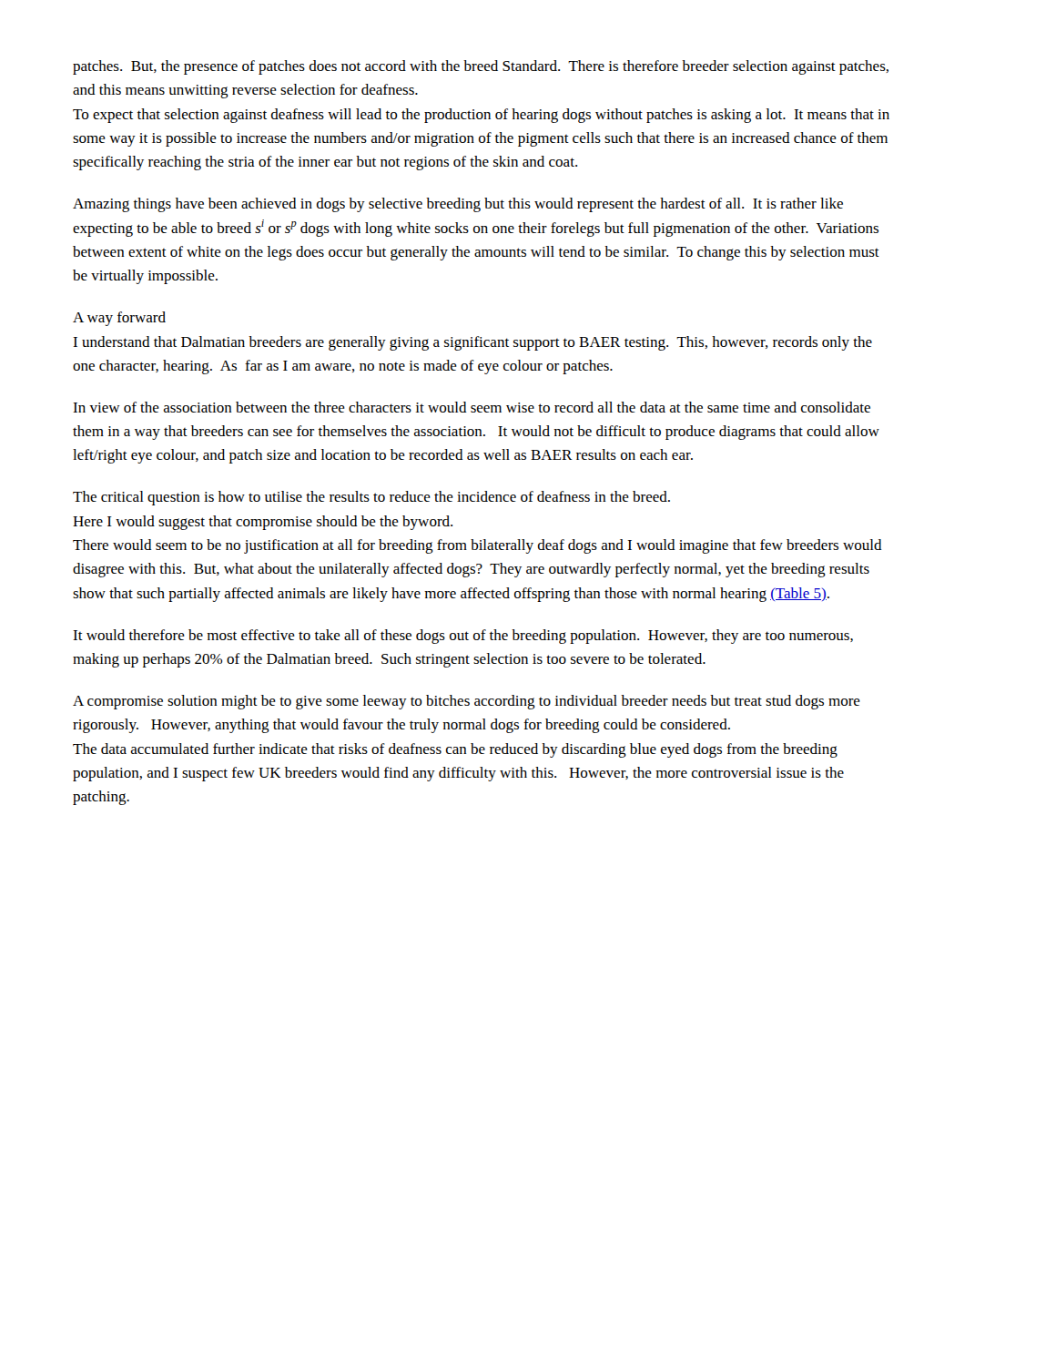patches. But, the presence of patches does not accord with the breed Standard. There is therefore breeder selection against patches, and this means unwitting reverse selection for deafness.
To expect that selection against deafness will lead to the production of hearing dogs without patches is asking a lot. It means that in some way it is possible to increase the numbers and/or migration of the pigment cells such that there is an increased chance of them specifically reaching the stria of the inner ear but not regions of the skin and coat.
Amazing things have been achieved in dogs by selective breeding but this would represent the hardest of all. It is rather like expecting to be able to breed si or sp dogs with long white socks on one their forelegs but full pigmenation of the other. Variations between extent of white on the legs does occur but generally the amounts will tend to be similar. To change this by selection must be virtually impossible.
A way forward
I understand that Dalmatian breeders are generally giving a significant support to BAER testing. This, however, records only the one character, hearing. As far as I am aware, no note is made of eye colour or patches.
In view of the association between the three characters it would seem wise to record all the data at the same time and consolidate them in a way that breeders can see for themselves the association. It would not be difficult to produce diagrams that could allow left/right eye colour, and patch size and location to be recorded as well as BAER results on each ear.
The critical question is how to utilise the results to reduce the incidence of deafness in the breed.
Here I would suggest that compromise should be the byword.
There would seem to be no justification at all for breeding from bilaterally deaf dogs and I would imagine that few breeders would disagree with this. But, what about the unilaterally affected dogs? They are outwardly perfectly normal, yet the breeding results show that such partially affected animals are likely have more affected offspring than those with normal hearing (Table 5).
It would therefore be most effective to take all of these dogs out of the breeding population. However, they are too numerous, making up perhaps 20% of the Dalmatian breed. Such stringent selection is too severe to be tolerated.
A compromise solution might be to give some leeway to bitches according to individual breeder needs but treat stud dogs more rigorously. However, anything that would favour the truly normal dogs for breeding could be considered.
The data accumulated further indicate that risks of deafness can be reduced by discarding blue eyed dogs from the breeding population, and I suspect few UK breeders would find any difficulty with this. However, the more controversial issue is the patching.